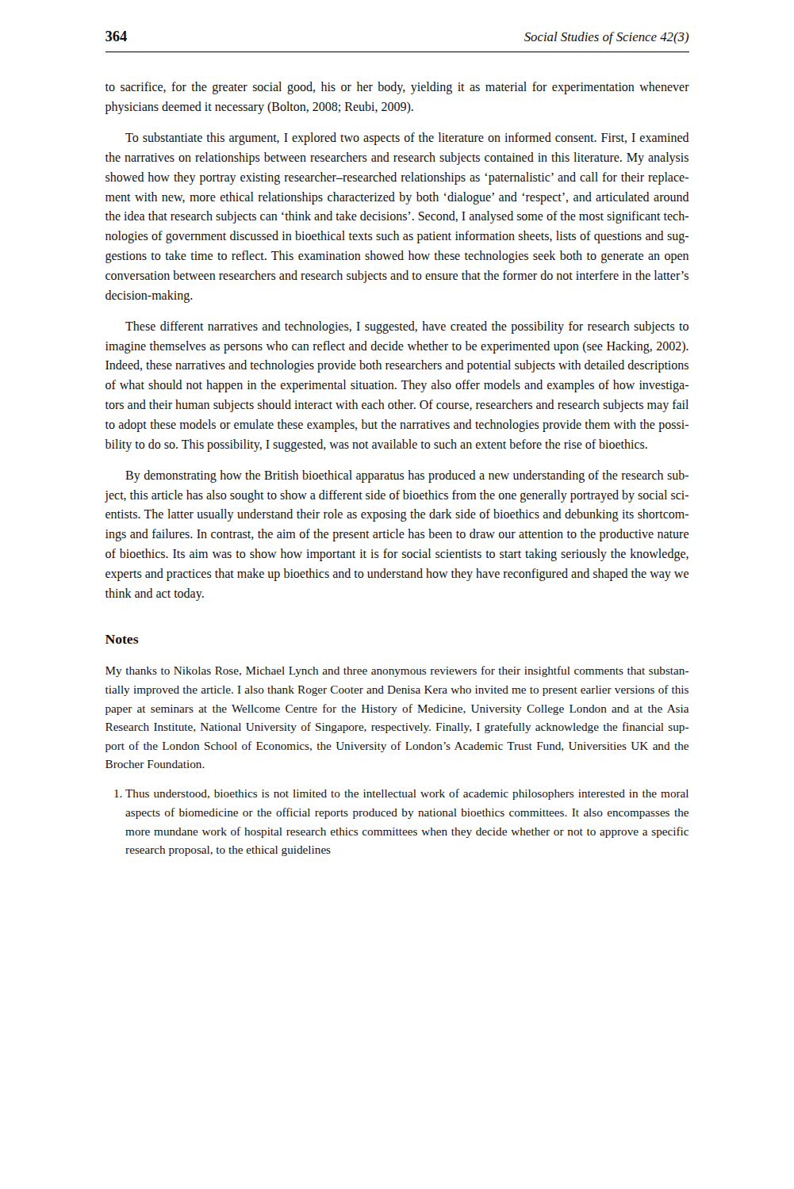364 Social Studies of Science 42(3)
to sacrifice, for the greater social good, his or her body, yielding it as material for experimentation whenever physicians deemed it necessary (Bolton, 2008; Reubi, 2009).
To substantiate this argument, I explored two aspects of the literature on informed consent. First, I examined the narratives on relationships between researchers and research subjects contained in this literature. My analysis showed how they portray existing researcher–researched relationships as ‘paternalistic’ and call for their replacement with new, more ethical relationships characterized by both ‘dialogue’ and ‘respect’, and articulated around the idea that research subjects can ‘think and take decisions’. Second, I analysed some of the most significant technologies of government discussed in bioethical texts such as patient information sheets, lists of questions and suggestions to take time to reflect. This examination showed how these technologies seek both to generate an open conversation between researchers and research subjects and to ensure that the former do not interfere in the latter’s decision-making.
These different narratives and technologies, I suggested, have created the possibility for research subjects to imagine themselves as persons who can reflect and decide whether to be experimented upon (see Hacking, 2002). Indeed, these narratives and technologies provide both researchers and potential subjects with detailed descriptions of what should not happen in the experimental situation. They also offer models and examples of how investigators and their human subjects should interact with each other. Of course, researchers and research subjects may fail to adopt these models or emulate these examples, but the narratives and technologies provide them with the possibility to do so. This possibility, I suggested, was not available to such an extent before the rise of bioethics.
By demonstrating how the British bioethical apparatus has produced a new understanding of the research subject, this article has also sought to show a different side of bioethics from the one generally portrayed by social scientists. The latter usually understand their role as exposing the dark side of bioethics and debunking its shortcomings and failures. In contrast, the aim of the present article has been to draw our attention to the productive nature of bioethics. Its aim was to show how important it is for social scientists to start taking seriously the knowledge, experts and practices that make up bioethics and to understand how they have reconfigured and shaped the way we think and act today.
Notes
My thanks to Nikolas Rose, Michael Lynch and three anonymous reviewers for their insightful comments that substantially improved the article. I also thank Roger Cooter and Denisa Kera who invited me to present earlier versions of this paper at seminars at the Wellcome Centre for the History of Medicine, University College London and at the Asia Research Institute, National University of Singapore, respectively. Finally, I gratefully acknowledge the financial support of the London School of Economics, the University of London’s Academic Trust Fund, Universities UK and the Brocher Foundation.
Thus understood, bioethics is not limited to the intellectual work of academic philosophers interested in the moral aspects of biomedicine or the official reports produced by national bioethics committees. It also encompasses the more mundane work of hospital research ethics committees when they decide whether or not to approve a specific research proposal, to the ethical guidelines